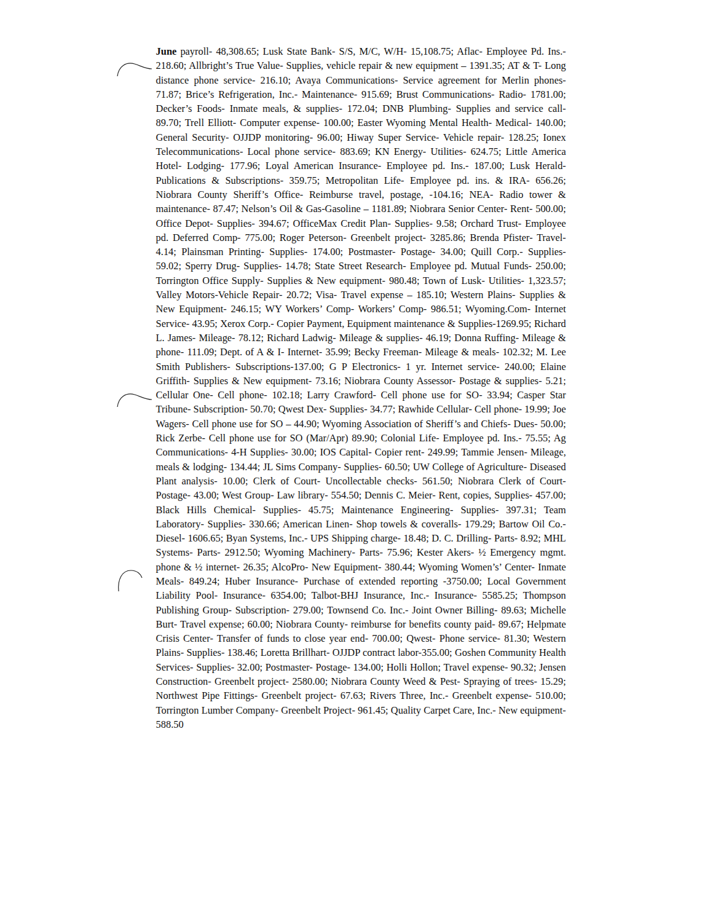June payroll- 48,308.65; Lusk State Bank- S/S, M/C, W/H- 15,108.75; Aflac- Employee Pd. Ins.- 218.60; Allbright’s True Value- Supplies, vehicle repair & new equipment – 1391.35; AT & T- Long distance phone service- 216.10; Avaya Communications- Service agreement for Merlin phones- 71.87; Brice’s Refrigeration, Inc.- Maintenance- 915.69; Brust Communications- Radio- 1781.00; Decker’s Foods- Inmate meals, & supplies- 172.04; DNB Plumbing- Supplies and service call- 89.70; Trell Elliott- Computer expense- 100.00; Easter Wyoming Mental Health- Medical- 140.00; General Security- OJJDP monitoring- 96.00; Hiway Super Service- Vehicle repair- 128.25; Ionex Telecommunications- Local phone service- 883.69; KN Energy- Utilities- 624.75; Little America Hotel- Lodging- 177.96; Loyal American Insurance- Employee pd. Ins.- 187.00; Lusk Herald- Publications & Subscriptions- 359.75; Metropolitan Life- Employee pd. ins. & IRA- 656.26; Niobrara County Sheriff’s Office- Reimburse travel, postage, -104.16; NEA- Radio tower & maintenance- 87.47; Nelson’s Oil & Gas-Gasoline – 1181.89; Niobrara Senior Center- Rent- 500.00; Office Depot- Supplies- 394.67; OfficeMax Credit Plan- Supplies- 9.58; Orchard Trust- Employee pd. Deferred Comp- 775.00; Roger Peterson- Greenbelt project- 3285.86; Brenda Pfister- Travel- 4.14; Plainsman Printing- Supplies- 174.00; Postmaster- Postage- 34.00; Quill Corp.- Supplies- 59.02; Sperry Drug- Supplies- 14.78; State Street Research- Employee pd. Mutual Funds- 250.00; Torrington Office Supply- Supplies & New equipment- 980.48; Town of Lusk- Utilities- 1,323.57; Valley Motors-Vehicle Repair- 20.72; Visa- Travel expense – 185.10; Western Plains- Supplies & New Equipment- 246.15; WY Workers’ Comp- Workers’ Comp- 986.51; Wyoming.Com- Internet Service- 43.95; Xerox Corp.- Copier Payment, Equipment maintenance & Supplies-1269.95; Richard L. James- Mileage- 78.12; Richard Ladwig- Mileage & supplies- 46.19; Donna Ruffing- Mileage & phone- 111.09; Dept. of A & I- Internet- 35.99; Becky Freeman- Mileage & meals- 102.32; M. Lee Smith Publishers- Subscriptions-137.00; G P Electronics- 1 yr. Internet service- 240.00; Elaine Griffith- Supplies & New equipment- 73.16; Niobrara County Assessor- Postage & supplies- 5.21; Cellular One- Cell phone- 102.18; Larry Crawford- Cell phone use for SO- 33.94; Casper Star Tribune- Subscription- 50.70; Qwest Dex- Supplies- 34.77; Rawhide Cellular- Cell phone- 19.99; Joe Wagers- Cell phone use for SO – 44.90; Wyoming Association of Sheriff’s and Chiefs- Dues- 50.00; Rick Zerbe- Cell phone use for SO (Mar/Apr) 89.90; Colonial Life- Employee pd. Ins.- 75.55; Ag Communications- 4-H Supplies- 30.00; IOS Capital- Copier rent- 249.99; Tammie Jensen- Mileage, meals & lodging- 134.44; JL Sims Company- Supplies- 60.50; UW College of Agriculture- Diseased Plant analysis- 10.00; Clerk of Court- Uncollectable checks- 561.50; Niobrara Clerk of Court- Postage- 43.00; West Group- Law library- 554.50; Dennis C. Meier- Rent, copies, Supplies- 457.00; Black Hills Chemical- Supplies- 45.75; Maintenance Engineering- Supplies- 397.31; Team Laboratory- Supplies- 330.66; American Linen- Shop towels & coveralls- 179.29; Bartow Oil Co.- Diesel- 1606.65; Byan Systems, Inc.- UPS Shipping charge- 18.48; D. C. Drilling- Parts- 8.92; MHL Systems- Parts- 2912.50; Wyoming Machinery- Parts- 75.96; Kester Akers- ½ Emergency mgmt. phone & ½ internet- 26.35; AlcoPro- New Equipment- 380.44; Wyoming Women’s’ Center- Inmate Meals- 849.24; Huber Insurance- Purchase of extended reporting -3750.00; Local Government Liability Pool- Insurance- 6354.00; Talbot-BHJ Insurance, Inc.- Insurance- 5585.25; Thompson Publishing Group- Subscription- 279.00; Townsend Co. Inc.- Joint Owner Billing- 89.63; Michelle Burt- Travel expense; 60.00; Niobrara County- reimburse for benefits county paid- 89.67; Helpmate Crisis Center- Transfer of funds to close year end- 700.00; Qwest- Phone service- 81.30; Western Plains- Supplies- 138.46; Loretta Brillhart- OJJDP contract labor-355.00; Goshen Community Health Services- Supplies- 32.00; Postmaster- Postage- 134.00; Holli Hollon; Travel expense- 90.32; Jensen Construction- Greenbelt project- 2580.00; Niobrara County Weed & Pest- Spraying of trees- 15.29; Northwest Pipe Fittings- Greenbelt project- 67.63; Rivers Three, Inc.- Greenbelt expense- 510.00; Torrington Lumber Company- Greenbelt Project- 961.45; Quality Carpet Care, Inc.- New equipment- 588.50